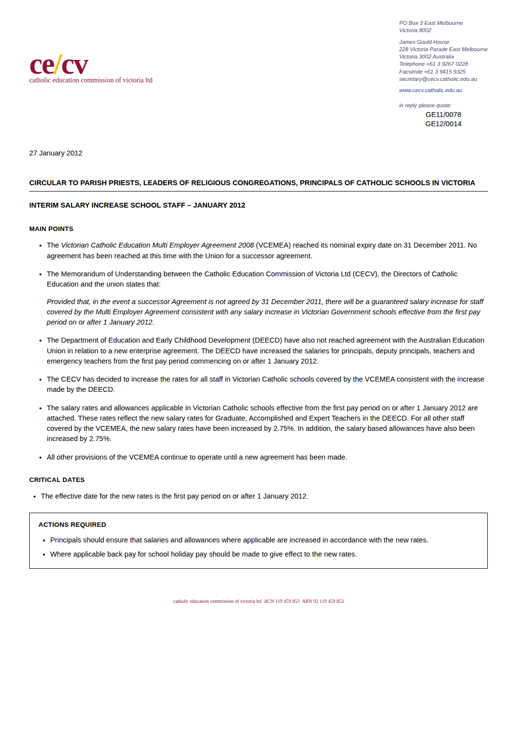ce/cv
catholic education commission of victoria ltd
PO Box 3 East Melbourne
Victoria 8002
James Goold House
228 Victoria Parade East Melbourne
Victoria 3002 Australia
Telephone +61 3 9267 0228
Facsimile +61 3 9415 9325
secretary@cecv.catholic.edu.au
www.cecv.catholic.edu.au
in reply please quote:
GE11/0078
GE12/0014
27 January 2012
Circular to Parish Priests, Leaders of Religious Congregations, Principals of Catholic Schools in Victoria
Interim Salary Increase School Staff – January 2012
Main Points
The Victorian Catholic Education Multi Employer Agreement 2008 (VCEMEA) reached its nominal expiry date on 31 December 2011. No agreement has been reached at this time with the Union for a successor agreement.
The Memorandum of Understanding between the Catholic Education Commission of Victoria Ltd (CECV), the Directors of Catholic Education and the union states that:
Provided that, in the event a successor Agreement is not agreed by 31 December 2011, there will be a guaranteed salary increase for staff covered by the Multi Employer Agreement consistent with any salary increase in Victorian Government schools effective from the first pay period on or after 1 January 2012.
The Department of Education and Early Childhood Development (DEECD) have also not reached agreement with the Australian Education Union in relation to a new enterprise agreement. The DEECD have increased the salaries for principals, deputy principals, teachers and emergency teachers from the first pay period commencing on or after 1 January 2012.
The CECV has decided to increase the rates for all staff in Victorian Catholic schools covered by the VCEMEA consistent with the increase made by the DEECD.
The salary rates and allowances applicable in Victorian Catholic schools effective from the first pay period on or after 1 January 2012 are attached. These rates reflect the new salary rates for Graduate, Accomplished and Expert Teachers in the DEECD. For all other staff covered by the VCEMEA, the new salary rates have been increased by 2.75%. In addition, the salary based allowances have also been increased by 2.75%.
All other provisions of the VCEMEA continue to operate until a new agreement has been made.
Critical Dates
The effective date for the new rates is the first pay period on or after 1 January 2012.
Actions Required
Principals should ensure that salaries and allowances where applicable are increased in accordance with the new rates.
Where applicable back pay for school holiday pay should be made to give effect to the new rates.
catholic education commission of victoria ltd ACN 119 459 853 ABN 92 119 459 853